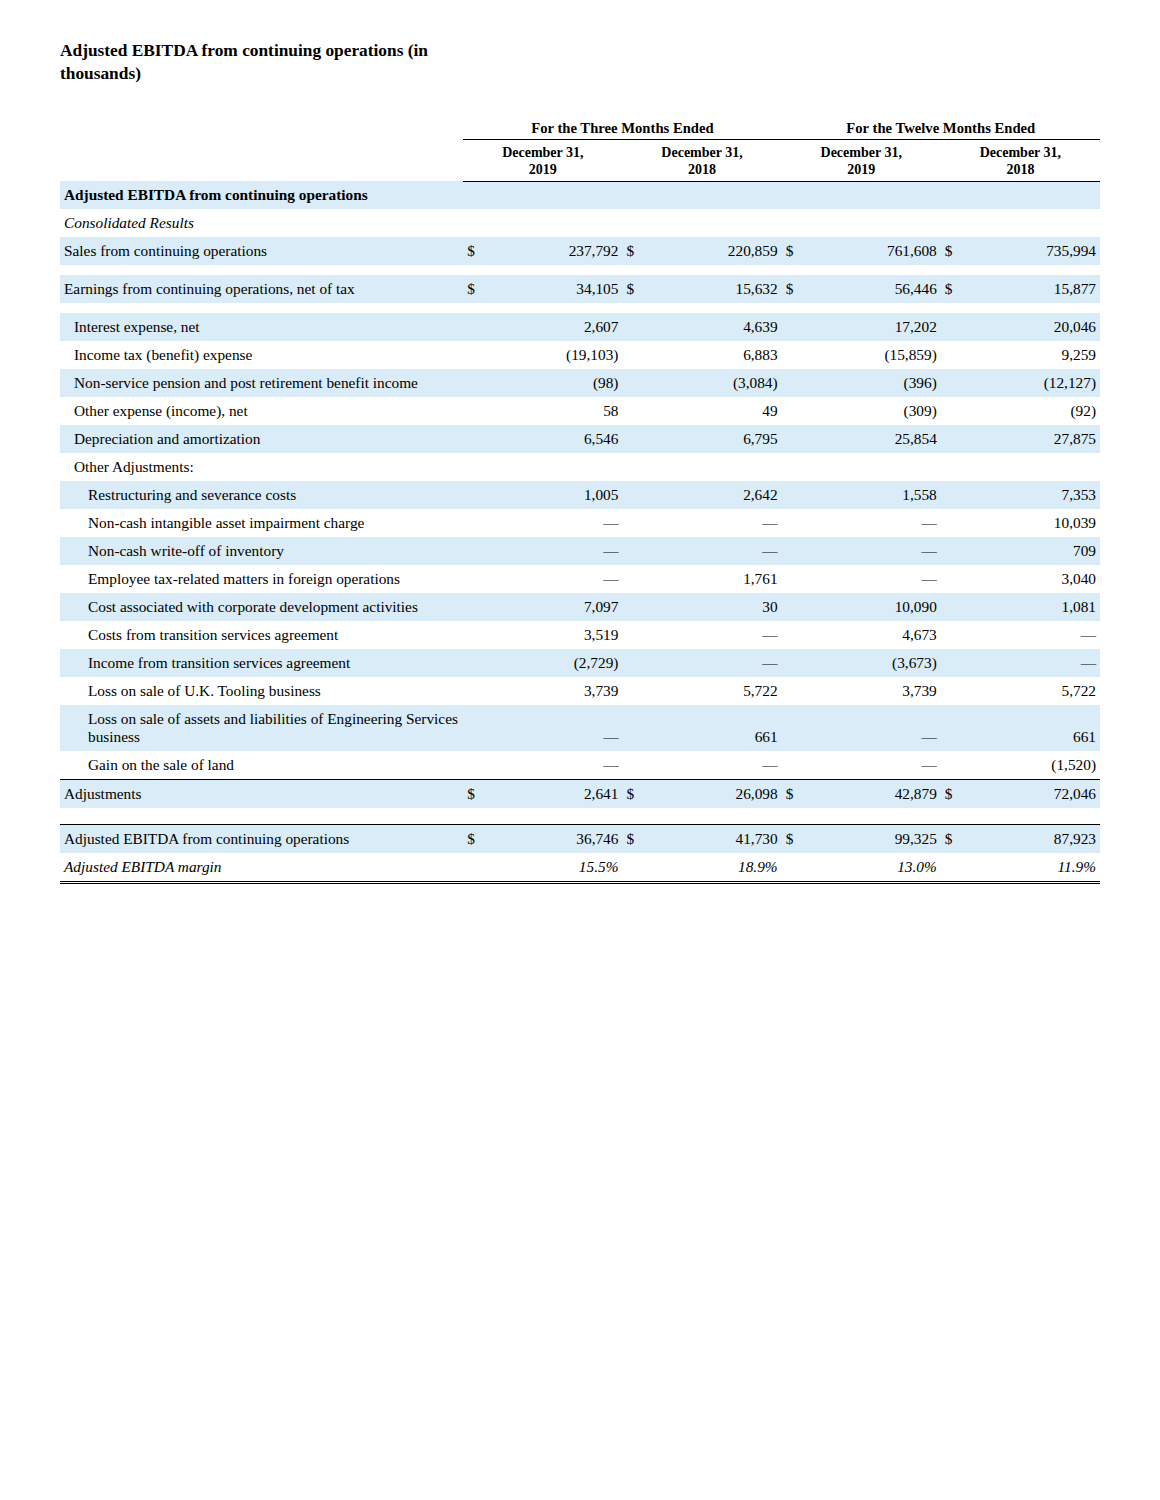Adjusted EBITDA from continuing operations (in thousands)
| | For the Three Months Ended | For the Twelve Months Ended |
| | December 31, 2019 | December 31, 2018 | December 31, 2019 | December 31, 2018 |
| Adjusted EBITDA from continuing operations | |
| Consolidated Results | |
| Sales from continuing operations | $ | 237,792 | $ | 220,859 | $ | 761,608 | $ | 735,994 |
| Earnings from continuing operations, net of tax | $ | 34,105 | $ | 15,632 | $ | 56,446 | $ | 15,877 |
| Interest expense, net | | 2,607 | | 4,639 | | 17,202 | | 20,046 |
| Income tax (benefit) expense | | (19,103) | | 6,883 | | (15,859) | | 9,259 |
| Non-service pension and post retirement benefit income | | (98) | | (3,084) | | (396) | | (12,127) |
| Other expense (income), net | | 58 | | 49 | | (309) | | (92) |
| Depreciation and amortization | | 6,546 | | 6,795 | | 25,854 | | 27,875 |
| Other Adjustments: | |
| Restructuring and severance costs | | 1,005 | | 2,642 | | 1,558 | | 7,353 |
| Non-cash intangible asset impairment charge | | — | | — | | — | | 10,039 |
| Non-cash write-off of inventory | | — | | — | | — | | 709 |
| Employee tax-related matters in foreign operations | | — | | 1,761 | | — | | 3,040 |
| Cost associated with corporate development activities | | 7,097 | | 30 | | 10,090 | | 1,081 |
| Costs from transition services agreement | | 3,519 | | — | | 4,673 | | — |
| Income from transition services agreement | | (2,729) | | — | | (3,673) | | — |
| Loss on sale of U.K. Tooling business | | 3,739 | | 5,722 | | 3,739 | | 5,722 |
| Loss on sale of assets and liabilities of Engineering Services business | | — | | 661 | | — | | 661 |
| Gain on the sale of land | | — | | — | | — | | (1,520) |
| Adjustments | $ | 2,641 | $ | 26,098 | $ | 42,879 | $ | 72,046 |
| Adjusted EBITDA from continuing operations | $ | 36,746 | $ | 41,730 | $ | 99,325 | $ | 87,923 |
| Adjusted EBITDA margin | | 15.5% | | 18.9% | | 13.0% | | 11.9% |